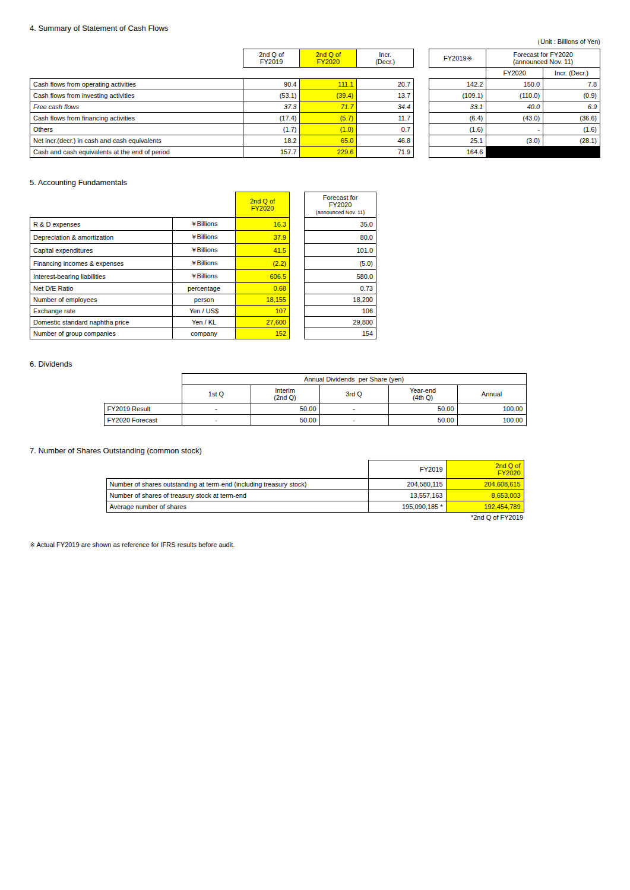4. Summary of Statement of Cash Flows
（Unit : Billions of Yen)
| | 2nd Q of FY2019 | 2nd Q of FY2020 | Incr. (Decr.) | | FY2019※ | Forecast for FY2020 (announced Nov. 11) |
| | | | | | | FY2020 | Incr. (Decr.) |
| Cash flows from operating activities | 90.4 | 111.1 | 20.7 | | 142.2 | 150.0 | 7.8 |
| Cash flows from investing activities | (53.1) | (39.4) | 13.7 | | (109.1) | (110.0) | (0.9) |
| Free cash flows | 37.3 | 71.7 | 34.4 | | 33.1 | 40.0 | 6.9 |
| Cash flows from financing activities | (17.4) | (5.7) | 11.7 | | (6.4) | (43.0) | (36.6) |
| Others | (1.7) | (1.0) | 0.7 | | (1.6) | - | (1.6) |
| Net incr.(decr.) in cash and cash equivalents | 18.2 | 65.0 | 46.8 | | 25.1 | (3.0) | (28.1) |
| Cash and cash equivalents at the end of period | 157.7 | 229.6 | 71.9 | | 164.6 | |
5. Accounting Fundamentals
| | | 2nd Q of FY2020 | | Forecast for FY2020 (announced Nov. 11) |
| R & D expenses | ￥Billions | 16.3 | | 35.0 |
| Depreciation & amortization | ￥Billions | 37.9 | | 80.0 |
| Capital expenditures | ￥Billions | 41.5 | | 101.0 |
| Financing incomes & expenses | ￥Billions | (2.2) | | (5.0) |
| Interest-bearing liabilities | ￥Billions | 606.5 | | 580.0 |
| Net D/E Ratio | percentage | 0.68 | | 0.73 |
| Number of employees | person | 18,155 | | 18,200 |
| Exchange rate | Yen / US$ | 107 | | 106 |
| Domestic standard naphtha price | Yen / KL | 27,600 | | 29,800 |
| Number of group companies | company | 152 | | 154 |
6. Dividends
| | Annual Dividends per Share (yen) |
| | 1st Q | Interim (2nd Q) | 3rd Q | Year-end (4th Q) | Annual |
| FY2019 Result | - | 50.00 | - | 50.00 | 100.00 |
| FY2020 Forecast | - | 50.00 | - | 50.00 | 100.00 |
7. Number of Shares Outstanding (common stock)
| | FY2019 | 2nd Q of FY2020 |
| Number of shares outstanding at term-end (including treasury stock) | 204,580,115 | 204,608,615 |
| Number of shares of treasury stock at term-end | 13,557,163 | 8,653,003 |
| Average number of shares | 195,090,185 * | 192,454,789 |
*2nd Q of FY2019
※ Actual FY2019 are shown as reference for IFRS results before audit.